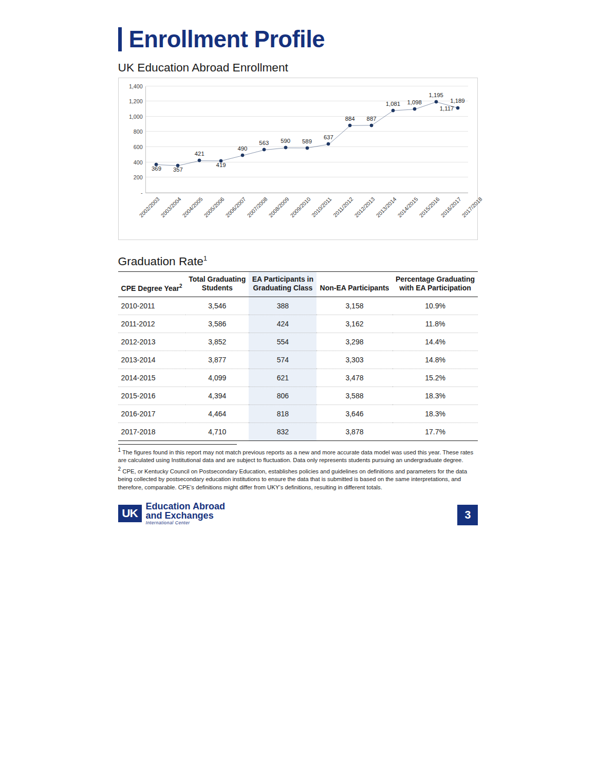Enrollment Profile
UK Education Abroad Enrollment
-
200
400
600
800
1,000
1,200
1,400
369
357
421
419
490
563
590
589
637
884
887
1,081
1,098
1,195
1,189
1,117
2002/2003
2003/2004
2004/2005
2005/2006
2006/2007
2007/2008
2008/2009
2009/2010
2010/2011
2011/2012
2012/2013
2013/2014
2014/2015
2015/2016
2016/2017
2017/2018
Graduation Rate1
| CPE Degree Year 2 | Total Graduating Students | EA Participants in Graduating Class | Non-EA Participants | Percentage Graduating with EA Participation |
| --- | --- | --- | --- | --- |
| 2010-2011 | 3,546 | 388 | 3,158 | 10.9% |
| 2011-2012 | 3,586 | 424 | 3,162 | 11.8% |
| 2012-2013 | 3,852 | 554 | 3,298 | 14.4% |
| 2013-2014 | 3,877 | 574 | 3,303 | 14.8% |
| 2014-2015 | 4,099 | 621 | 3,478 | 15.2% |
| 2015-2016 | 4,394 | 806 | 3,588 | 18.3% |
| 2016-2017 | 4,464 | 818 | 3,646 | 18.3% |
| 2017-2018 | 4,710 | 832 | 3,878 | 17.7% |
1 The figures found in this report may not match previous reports as a new and more accurate data model was used this year. These rates are calculated using Institutional data and are subject to fluctuation. Data only represents students pursuing an undergraduate degree.
2 CPE, or Kentucky Council on Postsecondary Education, establishes policies and guidelines on definitions and parameters for the data being collected by postsecondary education institutions to ensure the data that is submitted is based on the same interpretations, and therefore, comparable. CPE’s definitions might differ from UKY’s definitions, resulting in different totals.
UK
Education Abroad
and Exchanges
International Center
3